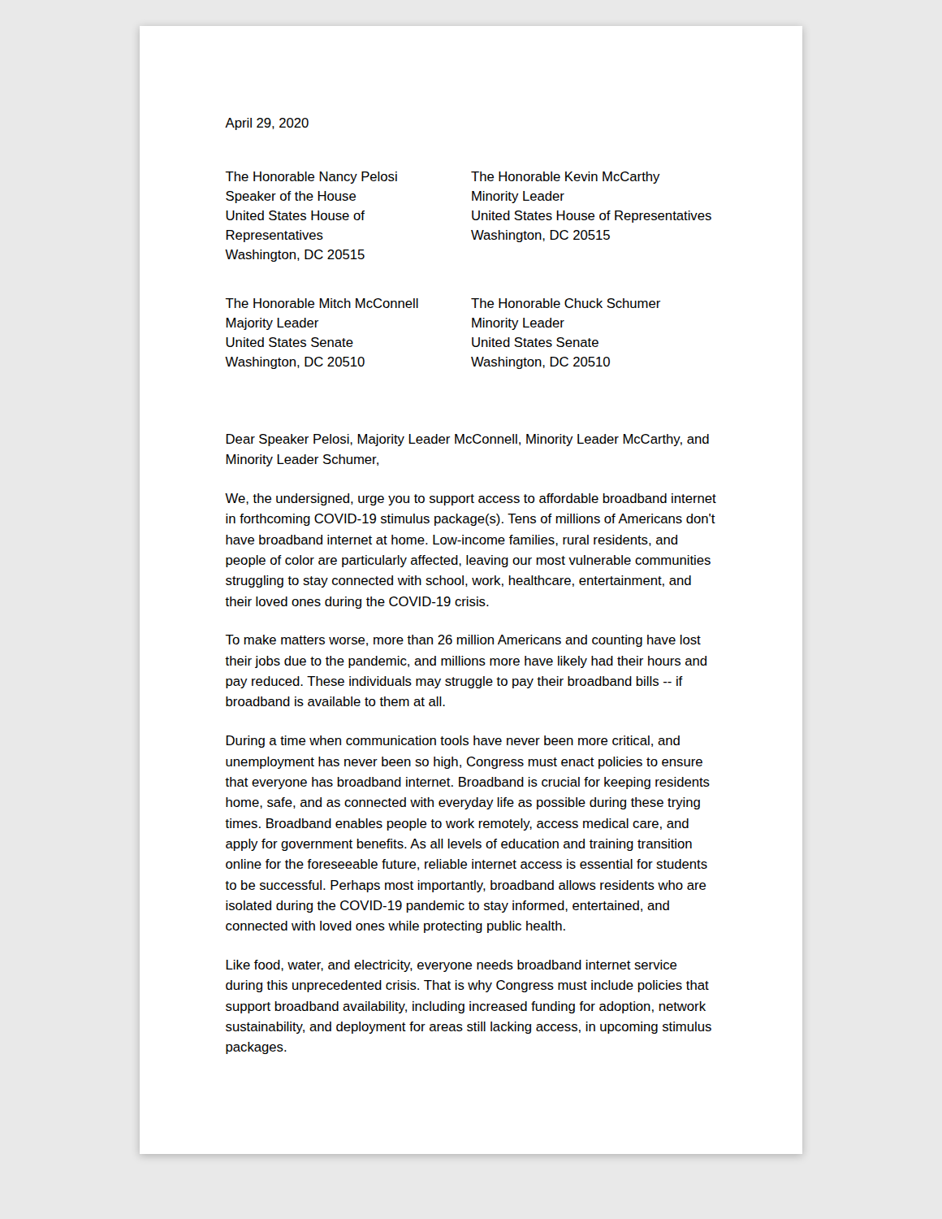April 29, 2020
| The Honorable Nancy Pelosi Speaker of the House United States House of Representatives Washington, DC 20515 | The Honorable Kevin McCarthy Minority Leader United States House of Representatives Washington, DC 20515 |
| The Honorable Mitch McConnell Majority Leader United States Senate Washington, DC 20510 | The Honorable Chuck Schumer Minority Leader United States Senate Washington, DC 20510 |
Dear Speaker Pelosi, Majority Leader McConnell, Minority Leader McCarthy, and Minority Leader Schumer,
We, the undersigned, urge you to support access to affordable broadband internet in forthcoming COVID-19 stimulus package(s). Tens of millions of Americans don't have broadband internet at home. Low-income families, rural residents, and people of color are particularly affected, leaving our most vulnerable communities struggling to stay connected with school, work, healthcare, entertainment, and their loved ones during the COVID-19 crisis.
To make matters worse, more than 26 million Americans and counting have lost their jobs due to the pandemic, and millions more have likely had their hours and pay reduced. These individuals may struggle to pay their broadband bills -- if broadband is available to them at all.
During a time when communication tools have never been more critical, and unemployment has never been so high, Congress must enact policies to ensure that everyone has broadband internet. Broadband is crucial for keeping residents home, safe, and as connected with everyday life as possible during these trying times. Broadband enables people to work remotely, access medical care, and apply for government benefits. As all levels of education and training transition online for the foreseeable future, reliable internet access is essential for students to be successful. Perhaps most importantly, broadband allows residents who are isolated during the COVID-19 pandemic to stay informed, entertained, and connected with loved ones while protecting public health.
Like food, water, and electricity, everyone needs broadband internet service during this unprecedented crisis. That is why Congress must include policies that support broadband availability, including increased funding for adoption, network sustainability, and deployment for areas still lacking access, in upcoming stimulus packages.